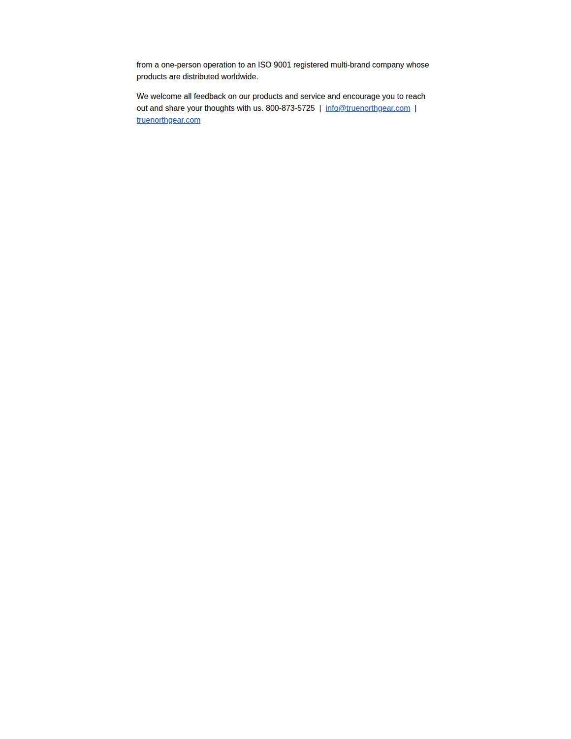from a one-person operation to an ISO 9001 registered multi-brand company whose products are distributed worldwide.
We welcome all feedback on our products and service and encourage you to reach out and share your thoughts with us. 800-873-5725 | info@truenorthgear.com | truenorthgear.com